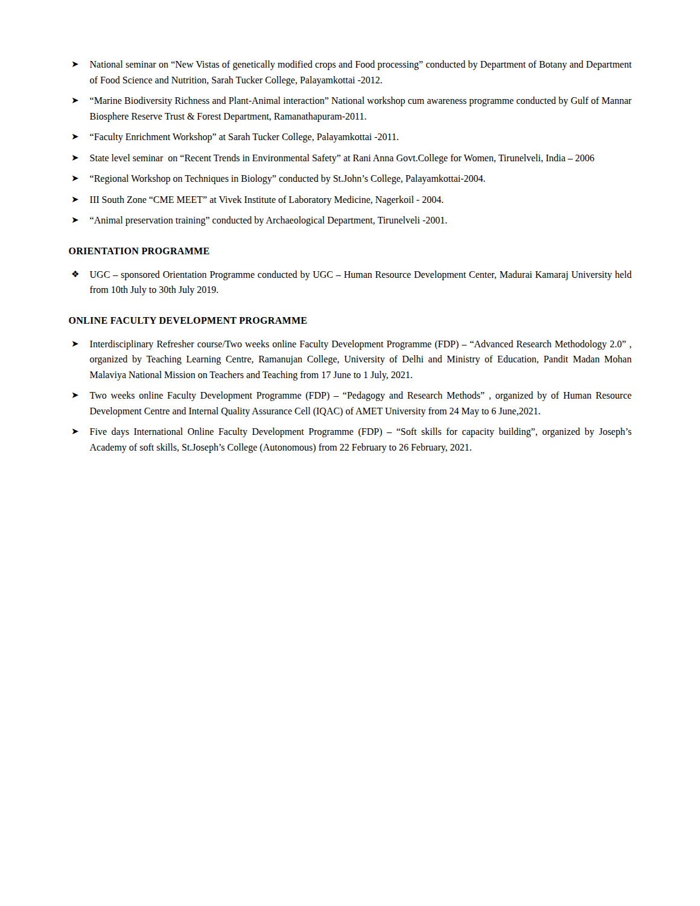National seminar on “New Vistas of genetically modified crops and Food processing” conducted by Department of Botany and Department of Food Science and Nutrition, Sarah Tucker College, Palayamkottai -2012.
“Marine Biodiversity Richness and Plant-Animal interaction” National workshop cum awareness programme conducted by Gulf of Mannar Biosphere Reserve Trust & Forest Department, Ramanathapuram-2011.
“Faculty Enrichment Workshop” at Sarah Tucker College, Palayamkottai -2011.
State level seminar on “Recent Trends in Environmental Safety” at Rani Anna Govt.College for Women, Tirunelveli, India – 2006
“Regional Workshop on Techniques in Biology” conducted by St.John’s College, Palayamkottai-2004.
III South Zone “CME MEET” at Vivek Institute of Laboratory Medicine, Nagerkoil - 2004.
“Animal preservation training” conducted by Archaeological Department, Tirunelveli -2001.
Orientation Programme
UGC – sponsored Orientation Programme conducted by UGC – Human Resource Development Center, Madurai Kamaraj University held from 10th July to 30th July 2019.
Online Faculty Development Programme
Interdisciplinary Refresher course/Two weeks online Faculty Development Programme (FDP) – “Advanced Research Methodology 2.0” , organized by Teaching Learning Centre, Ramanujan College, University of Delhi and Ministry of Education, Pandit Madan Mohan Malaviya National Mission on Teachers and Teaching from 17 June to 1 July, 2021.
Two weeks online Faculty Development Programme (FDP) – “Pedagogy and Research Methods” , organized by of Human Resource Development Centre and Internal Quality Assurance Cell (IQAC) of AMET University from 24 May to 6 June,2021.
Five days International Online Faculty Development Programme (FDP) – “Soft skills for capacity building”, organized by Joseph’s Academy of soft skills, St.Joseph’s College (Autonomous) from 22 February to 26 February, 2021.